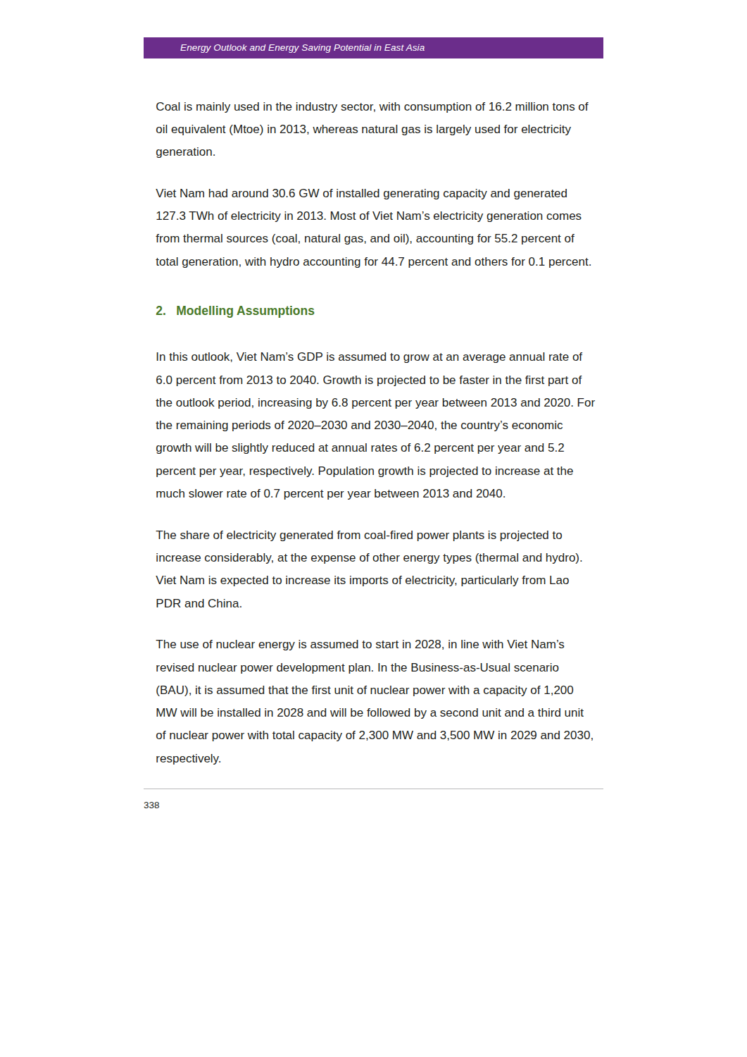Energy Outlook and Energy Saving Potential in East Asia
Coal is mainly used in the industry sector, with consumption of 16.2 million tons of oil equivalent (Mtoe) in 2013, whereas natural gas is largely used for electricity generation.
Viet Nam had around 30.6 GW of installed generating capacity and generated 127.3 TWh of electricity in 2013. Most of Viet Nam’s electricity generation comes from thermal sources (coal, natural gas, and oil), accounting for 55.2 percent of total generation, with hydro accounting for 44.7 percent and others for 0.1 percent.
2. Modelling Assumptions
In this outlook, Viet Nam’s GDP is assumed to grow at an average annual rate of 6.0 percent from 2013 to 2040. Growth is projected to be faster in the first part of the outlook period, increasing by 6.8 percent per year between 2013 and 2020. For the remaining periods of 2020–2030 and 2030–2040, the country’s economic growth will be slightly reduced at annual rates of 6.2 percent per year and 5.2 percent per year, respectively. Population growth is projected to increase at the much slower rate of 0.7 percent per year between 2013 and 2040.
The share of electricity generated from coal-fired power plants is projected to increase considerably, at the expense of other energy types (thermal and hydro). Viet Nam is expected to increase its imports of electricity, particularly from Lao PDR and China.
The use of nuclear energy is assumed to start in 2028, in line with Viet Nam’s revised nuclear power development plan. In the Business-as-Usual scenario (BAU), it is assumed that the first unit of nuclear power with a capacity of 1,200 MW will be installed in 2028 and will be followed by a second unit and a third unit of nuclear power with total capacity of 2,300 MW and 3,500 MW in 2029 and 2030, respectively.
338